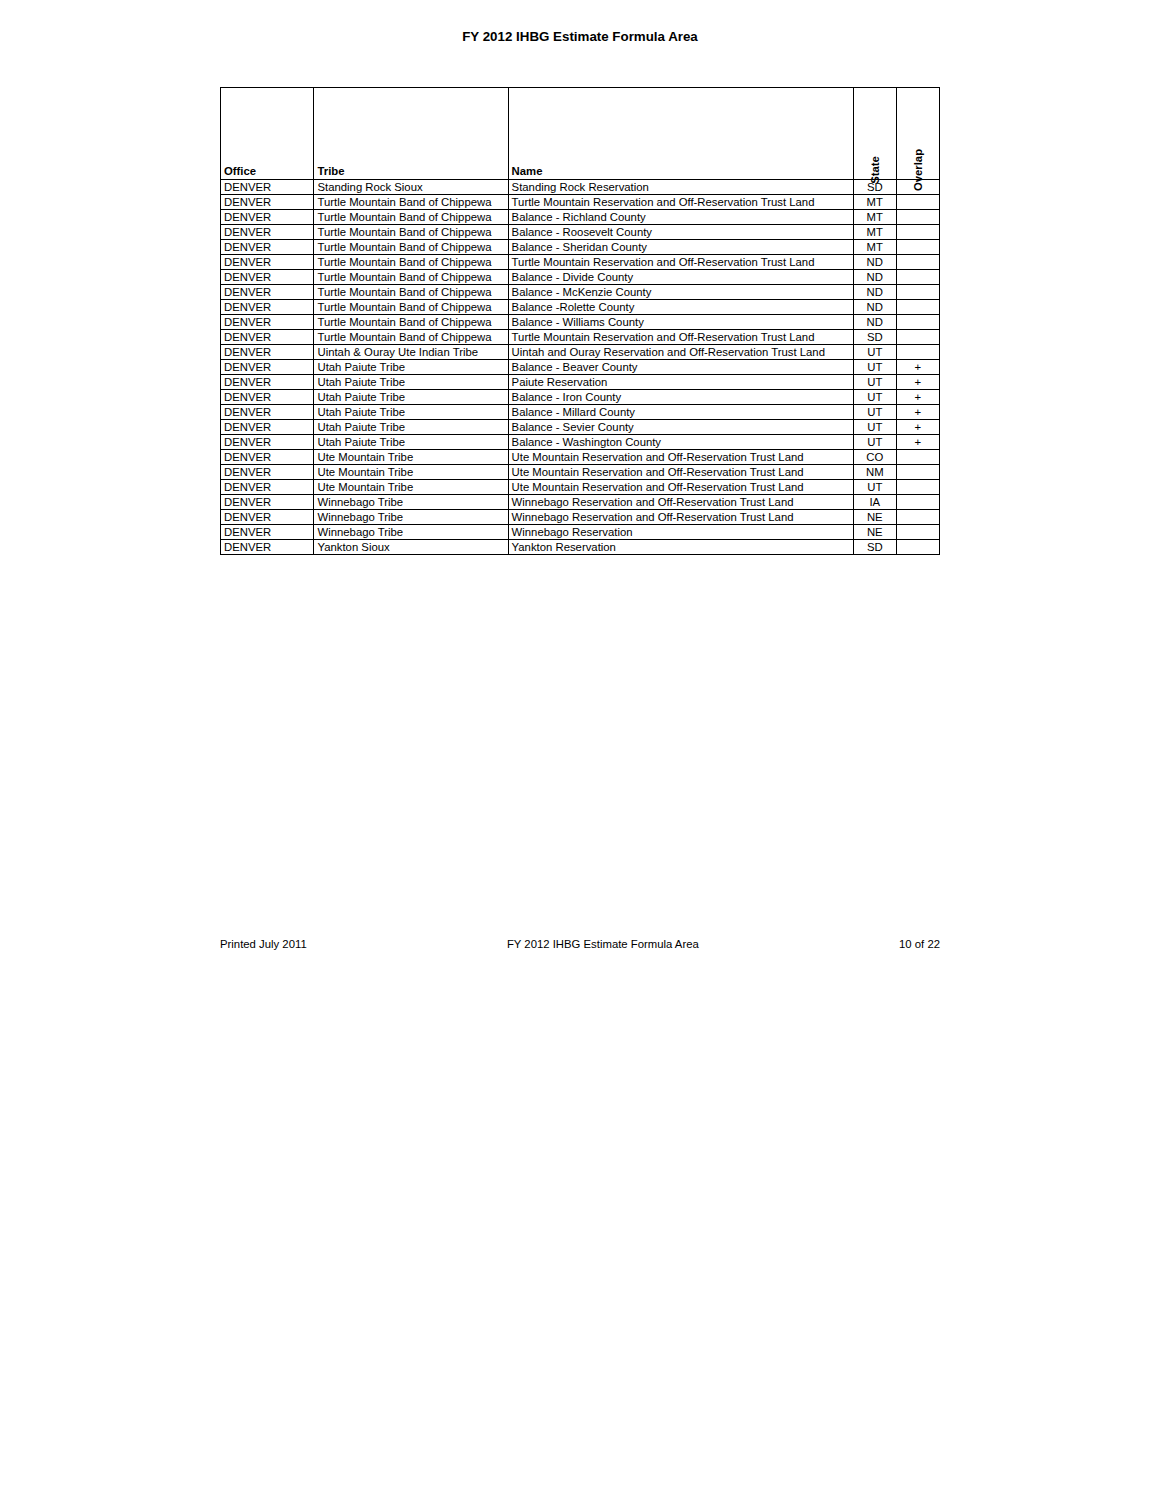FY 2012 IHBG Estimate Formula Area
| Office | Tribe | Name | State | Overlap |
| --- | --- | --- | --- | --- |
| DENVER | Standing Rock Sioux | Standing Rock Reservation | SD | |
| DENVER | Turtle Mountain Band of Chippewa | Turtle Mountain Reservation and Off-Reservation Trust Land | MT | |
| DENVER | Turtle Mountain Band of Chippewa | Balance - Richland County | MT | |
| DENVER | Turtle Mountain Band of Chippewa | Balance - Roosevelt County | MT | |
| DENVER | Turtle Mountain Band of Chippewa | Balance - Sheridan County | MT | |
| DENVER | Turtle Mountain Band of Chippewa | Turtle Mountain Reservation and Off-Reservation Trust Land | ND | |
| DENVER | Turtle Mountain Band of Chippewa | Balance - Divide County | ND | |
| DENVER | Turtle Mountain Band of Chippewa | Balance - McKenzie County | ND | |
| DENVER | Turtle Mountain Band of Chippewa | Balance -Rolette County | ND | |
| DENVER | Turtle Mountain Band of Chippewa | Balance - Williams County | ND | |
| DENVER | Turtle Mountain Band of Chippewa | Turtle Mountain Reservation and Off-Reservation Trust Land | SD | |
| DENVER | Uintah & Ouray Ute Indian Tribe | Uintah and Ouray Reservation and Off-Reservation Trust Land | UT | |
| DENVER | Utah Paiute Tribe | Balance - Beaver County | UT | + |
| DENVER | Utah Paiute Tribe | Paiute Reservation | UT | + |
| DENVER | Utah Paiute Tribe | Balance - Iron County | UT | + |
| DENVER | Utah Paiute Tribe | Balance - Millard County | UT | + |
| DENVER | Utah Paiute Tribe | Balance - Sevier County | UT | + |
| DENVER | Utah Paiute Tribe | Balance - Washington County | UT | + |
| DENVER | Ute Mountain Tribe | Ute Mountain Reservation and Off-Reservation Trust Land | CO | |
| DENVER | Ute Mountain Tribe | Ute Mountain Reservation and Off-Reservation Trust Land | NM | |
| DENVER | Ute Mountain Tribe | Ute Mountain Reservation and Off-Reservation Trust Land | UT | |
| DENVER | Winnebago Tribe | Winnebago Reservation and Off-Reservation Trust Land | IA | |
| DENVER | Winnebago Tribe | Winnebago Reservation and Off-Reservation Trust Land | NE | |
| DENVER | Winnebago Tribe | Winnebago Reservation | NE | |
| DENVER | Yankton Sioux | Yankton Reservation | SD | |
Printed July 2011 10 of 22
FY 2012 IHBG Estimate Formula Area